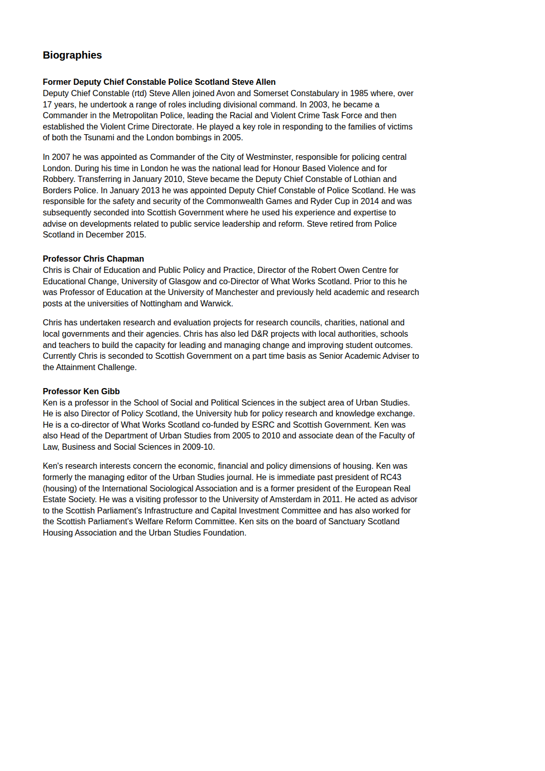Biographies
Former Deputy Chief Constable Police Scotland Steve Allen
Deputy Chief Constable (rtd) Steve Allen joined Avon and Somerset Constabulary in 1985 where, over 17 years, he undertook a range of roles including divisional command. In 2003, he became a Commander in the Metropolitan Police, leading the Racial and Violent Crime Task Force and then established the Violent Crime Directorate. He played a key role in responding to the families of victims of both the Tsunami and the London bombings in 2005.
In 2007 he was appointed as Commander of the City of Westminster, responsible for policing central London. During his time in London he was the national lead for Honour Based Violence and for Robbery. Transferring in January 2010, Steve became the Deputy Chief Constable of Lothian and Borders Police. In January 2013 he was appointed Deputy Chief Constable of Police Scotland. He was responsible for the safety and security of the Commonwealth Games and Ryder Cup in 2014 and was subsequently seconded into Scottish Government where he used his experience and expertise to advise on developments related to public service leadership and reform. Steve retired from Police Scotland in December 2015.
Professor Chris Chapman
Chris is Chair of Education and Public Policy and Practice, Director of the Robert Owen Centre for Educational Change, University of Glasgow and co-Director of What Works Scotland. Prior to this he was Professor of Education at the University of Manchester and previously held academic and research posts at the universities of Nottingham and Warwick.
Chris has undertaken research and evaluation projects for research councils, charities, national and local governments and their agencies. Chris has also led D&R projects with local authorities, schools and teachers to build the capacity for leading and managing change and improving student outcomes. Currently Chris is seconded to Scottish Government on a part time basis as Senior Academic Adviser to the Attainment Challenge.
Professor Ken Gibb
Ken is a professor in the School of Social and Political Sciences in the subject area of Urban Studies. He is also Director of Policy Scotland, the University hub for policy research and knowledge exchange. He is a co-director of What Works Scotland co-funded by ESRC and Scottish Government. Ken was also Head of the Department of Urban Studies from 2005 to 2010 and associate dean of the Faculty of Law, Business and Social Sciences in 2009-10.
Ken's research interests concern the economic, financial and policy dimensions of housing. Ken was formerly the managing editor of the Urban Studies journal. He is immediate past president of RC43 (housing) of the International Sociological Association and is a former president of the European Real Estate Society. He was a visiting professor to the University of Amsterdam in 2011. He acted as advisor to the Scottish Parliament's Infrastructure and Capital Investment Committee and has also worked for the Scottish Parliament's Welfare Reform Committee. Ken sits on the board of Sanctuary Scotland Housing Association and the Urban Studies Foundation.